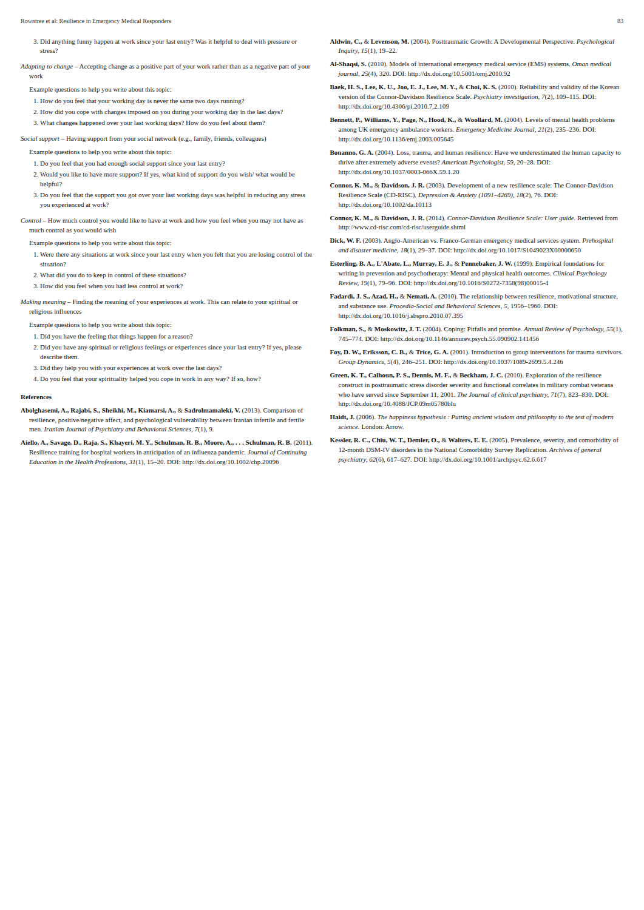Rowntree et al: Resilience in Emergency Medical Responders 83
Did anything funny happen at work since your last entry? Was it helpful to deal with pressure or stress?
Adapting to change – Accepting change as a positive part of your work rather than as a negative part of your work
Example questions to help you write about this topic:
How do you feel that your working day is never the same two days running?
How did you cope with changes imposed on you during your working day in the last days?
What changes happened over your last working days? How do you feel about them?
Social support – Having support from your social network (e.g., family, friends, colleagues)
Example questions to help you write about this topic:
Do you feel that you had enough social support since your last entry?
Would you like to have more support? If yes, what kind of support do you wish/ what would be helpful?
Do you feel that the support you got over your last working days was helpful in reducing any stress you experienced at work?
Control – How much control you would like to have at work and how you feel when you may not have as much control as you would wish
Example questions to help you write about this topic:
Were there any situations at work since your last entry when you felt that you are losing control of the situation?
What did you do to keep in control of these situations?
How did you feel when you had less control at work?
Making meaning – Finding the meaning of your experiences at work. This can relate to your spiritual or religious influences
Example questions to help you write about this topic:
Did you have the feeling that things happen for a reason?
Did you have any spiritual or religious feelings or experiences since your last entry? If yes, please describe them.
Did they help you with your experiences at work over the last days?
Do you feel that your spirituality helped you cope in work in any way? If so, how?
References
Abolghasemi, A., Rajabi, S., Sheikhi, M., Kiamarsi, A., & Sadrolmamaleki, V. (2013). Comparison of resilience, positive/negative affect, and psychological vulnerability between Iranian infertile and fertile men. Iranian Journal of Psychiatry and Behavioral Sciences, 7(1), 9.
Aiello, A., Savage, D., Raja, S., Khayeri, M. Y., Schulman, R. B., Moore, A., . . . Schulman, R. B. (2011). Resilience training for hospital workers in anticipation of an influenza pandemic. Journal of Continuing Education in the Health Professions, 31(1), 15–20. DOI: http://dx.doi.org/10.1002/chp.20096
Aldwin, C., & Levenson, M. (2004). Posttraumatic Growth: A Developmental Perspective. Psychological Inquiry, 15(1), 19–22.
Al-Shaqsi, S. (2010). Models of international emergency medical service (EMS) systems. Oman medical journal, 25(4), 320. DOI: http://dx.doi.org/10.5001/omj.2010.92
Baek, H. S., Lee, K. U., Joo, E. J., Lee, M. Y., & Choi, K. S. (2010). Reliability and validity of the Korean version of the Connor-Davidson Resilience Scale. Psychiatry investigation, 7(2), 109–115. DOI: http://dx.doi.org/10.4306/pi.2010.7.2.109
Bennett, P., Williams, Y., Page, N., Hood, K., & Woollard, M. (2004). Levels of mental health problems among UK emergency ambulance workers. Emergency Medicine Journal, 21(2), 235–236. DOI: http://dx.doi.org/10.1136/emj.2003.005645
Bonanno, G. A. (2004). Loss, trauma, and human resilience: Have we underestimated the human capacity to thrive after extremely adverse events? American Psychologist, 59, 20–28. DOI: http://dx.doi.org/10.1037/0003-066X.59.1.20
Connor, K. M., & Davidson, J. R. (2003). Development of a new resilience scale: The Connor-Davidson Resilience Scale (CD-RISC). Depression & Anxiety (1091–4269), 18(2), 76. DOI: http://dx.doi.org/10.1002/da.10113
Connor, K. M., & Davidson, J. R. (2014). Connor-Davidson Resilience Scale: User guide. Retrieved from http://www.cd-risc.com/cd-risc/userguide.shtml
Dick, W. F. (2003). Anglo-American vs. Franco-German emergency medical services system. Prehospital and disaster medicine, 18(1), 29–37. DOI: http://dx.doi.org/10.1017/S1049023X00000650
Esterling, B. A., L'Abate, L., Murray, E. J., & Pennebaker, J. W. (1999). Empirical foundations for writing in prevention and psychotherapy: Mental and physical health outcomes. Clinical Psychology Review, 19(1), 79–96. DOI: http://dx.doi.org/10.1016/S0272-7358(98)00015-4
Fadardi, J. S., Azad, H., & Nemati, A. (2010). The relationship between resilience, motivational structure, and substance use. Procedia-Social and Behavioral Sciences, 5, 1956–1960. DOI: http://dx.doi.org/10.1016/j.sbspro.2010.07.395
Folkman, S., & Moskowitz, J. T. (2004). Coping: Pitfalls and promise. Annual Review of Psychology, 55(1), 745–774. DOI: http://dx.doi.org/10.1146/annurev.psych.55.090902.141456
Foy, D. W., Eriksson, C. B., & Trice, G. A. (2001). Introduction to group interventions for trauma survivors. Group Dynamics, 5(4), 246–251. DOI: http://dx.doi.org/10.1037/1089-2699.5.4.246
Green, K. T., Calhoun, P. S., Dennis, M. F., & Beckham, J. C. (2010). Exploration of the resilience construct in posttraumatic stress disorder severity and functional correlates in military combat veterans who have served since September 11, 2001. The Journal of clinical psychiatry, 71(7), 823–830. DOI: http://dx.doi.org/10.4088/JCP.09m05780blu
Haidt, J. (2006). The happiness hypothesis : Putting ancient wisdom and philosophy to the test of modern science. London: Arrow.
Kessler, R. C., Chiu, W. T., Demler, O., & Walters, E. E. (2005). Prevalence, severity, and comorbidity of 12-month DSM-IV disorders in the National Comorbidity Survey Replication. Archives of general psychiatry, 62(6), 617–627. DOI: http://dx.doi.org/10.1001/archpsyc.62.6.617